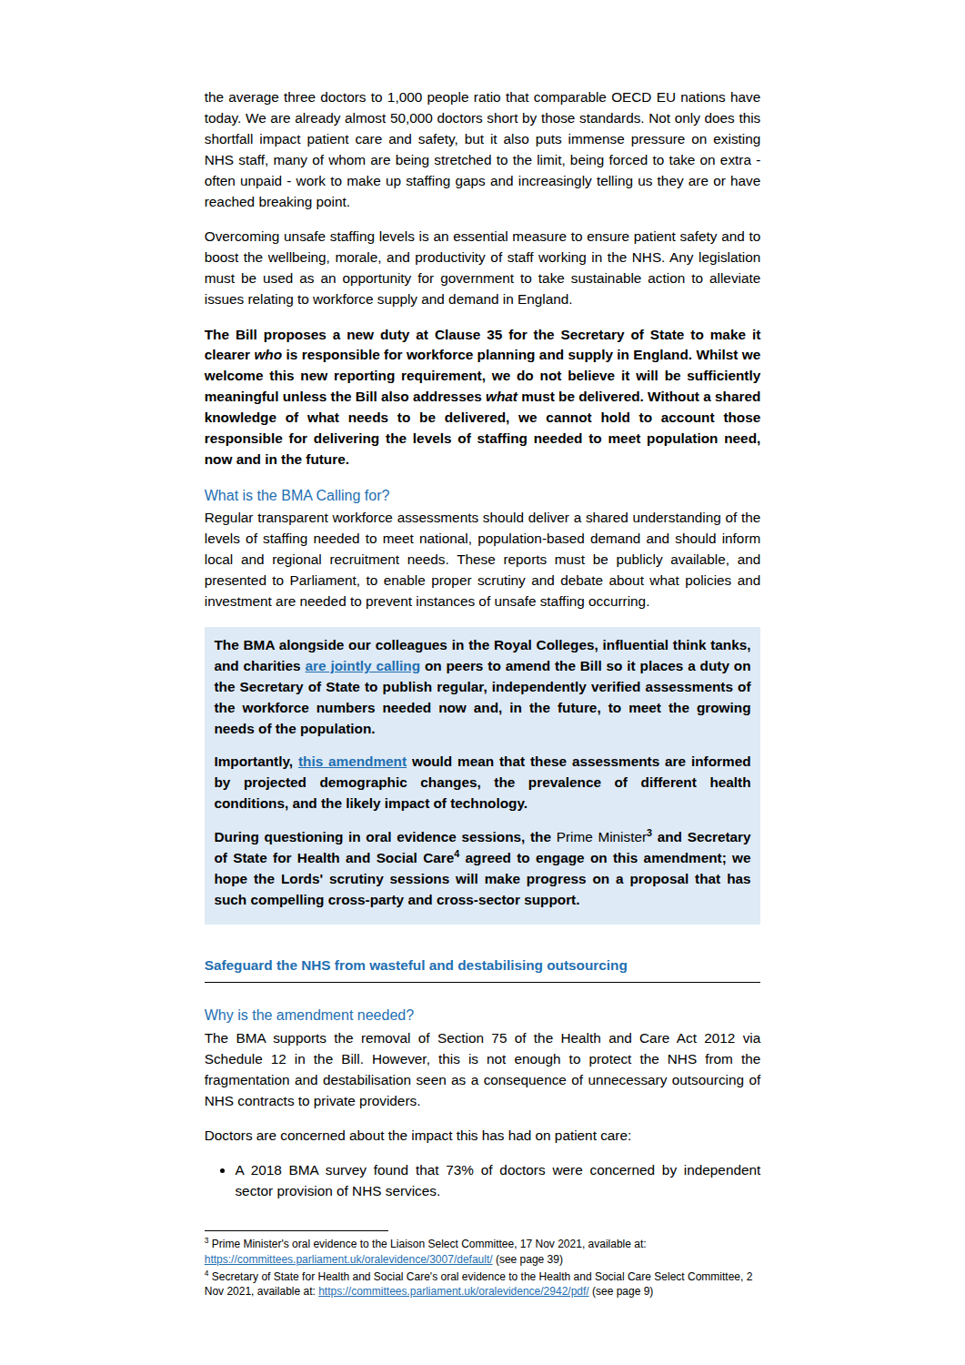the average three doctors to 1,000 people ratio that comparable OECD EU nations have today. We are already almost 50,000 doctors short by those standards. Not only does this shortfall impact patient care and safety, but it also puts immense pressure on existing NHS staff, many of whom are being stretched to the limit, being forced to take on extra - often unpaid - work to make up staffing gaps and increasingly telling us they are or have reached breaking point.
Overcoming unsafe staffing levels is an essential measure to ensure patient safety and to boost the wellbeing, morale, and productivity of staff working in the NHS. Any legislation must be used as an opportunity for government to take sustainable action to alleviate issues relating to workforce supply and demand in England.
The Bill proposes a new duty at Clause 35 for the Secretary of State to make it clearer who is responsible for workforce planning and supply in England. Whilst we welcome this new reporting requirement, we do not believe it will be sufficiently meaningful unless the Bill also addresses what must be delivered. Without a shared knowledge of what needs to be delivered, we cannot hold to account those responsible for delivering the levels of staffing needed to meet population need, now and in the future.
What is the BMA Calling for?
Regular transparent workforce assessments should deliver a shared understanding of the levels of staffing needed to meet national, population-based demand and should inform local and regional recruitment needs. These reports must be publicly available, and presented to Parliament, to enable proper scrutiny and debate about what policies and investment are needed to prevent instances of unsafe staffing occurring.
The BMA alongside our colleagues in the Royal Colleges, influential think tanks, and charities are jointly calling on peers to amend the Bill so it places a duty on the Secretary of State to publish regular, independently verified assessments of the workforce numbers needed now and, in the future, to meet the growing needs of the population.
Importantly, this amendment would mean that these assessments are informed by projected demographic changes, the prevalence of different health conditions, and the likely impact of technology.
During questioning in oral evidence sessions, the Prime Minister3 and Secretary of State for Health and Social Care4 agreed to engage on this amendment; we hope the Lords' scrutiny sessions will make progress on a proposal that has such compelling cross-party and cross-sector support.
Safeguard the NHS from wasteful and destabilising outsourcing
Why is the amendment needed?
The BMA supports the removal of Section 75 of the Health and Care Act 2012 via Schedule 12 in the Bill. However, this is not enough to protect the NHS from the fragmentation and destabilisation seen as a consequence of unnecessary outsourcing of NHS contracts to private providers.
Doctors are concerned about the impact this has had on patient care:
A 2018 BMA survey found that 73% of doctors were concerned by independent sector provision of NHS services.
3 Prime Minister's oral evidence to the Liaison Select Committee, 17 Nov 2021, available at: https://committees.parliament.uk/oralevidence/3007/default/ (see page 39)
4 Secretary of State for Health and Social Care's oral evidence to the Health and Social Care Select Committee, 2 Nov 2021, available at: https://committees.parliament.uk/oralevidence/2942/pdf/ (see page 9)